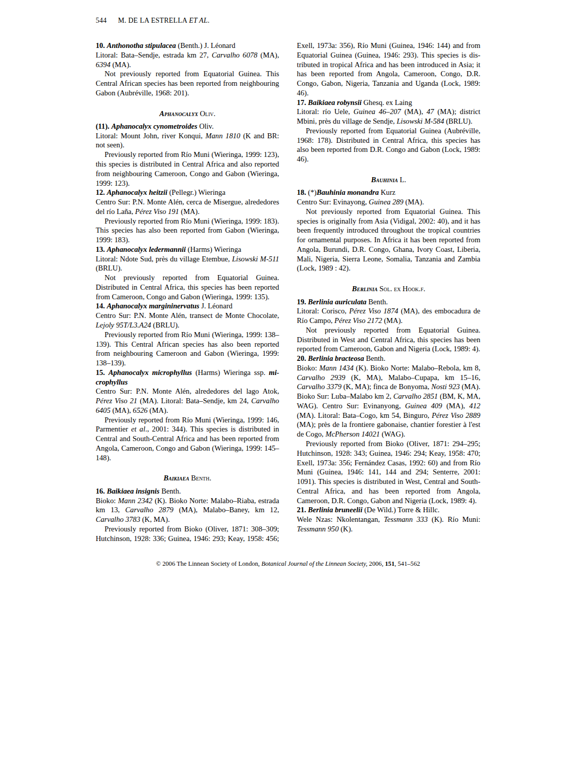544 M. DE LA ESTRELLA ET AL.
10. Anthonotha stipulacea (Benth.) J. Léonard
Litoral: Bata–Sendje, estrada km 27, Carvalho 6078 (MA), 6394 (MA).
Not previously reported from Equatorial Guinea. This Central African species has been reported from neighbouring Gabon (Aubréville, 1968: 201).
Aphanocalyx Oliv.
(11). Aphanocalyx cynometroides Oliv.
Litoral: Mount John, river Konqui, Mann 1810 (K and BR: not seen).
Previously reported from Río Muni (Wieringa, 1999: 123), this species is distributed in Central Africa and also reported from neighbouring Cameroon, Congo and Gabon (Wieringa, 1999: 123).
12. Aphanocalyx heitzii (Pellegr.) Wieringa
Centro Sur: P.N. Monte Alén, cerca de Misergue, alrededores del río Laña, Pérez Viso 191 (MA).
Previously reported from Río Muni (Wieringa, 1999: 183). This species has also been reported from Gabon (Wieringa, 1999: 183).
13. Aphanocalyx ledermannii (Harms) Wieringa
Litoral: Ndote Sud, près du village Etembue, Lisowski M-511 (BRLU).
Not previously reported from Equatorial Guinea. Distributed in Central Africa, this species has been reported from Cameroon, Congo and Gabon (Wieringa, 1999: 135).
14. Aphanocalyx margininervatus J. Léonard
Centro Sur: P.N. Monte Alén, transect de Monte Chocolate, Lejoly 95T/L3.A24 (BRLU).
Previously reported from Río Muni (Wieringa, 1999: 138–139). This Central African species has also been reported from neighbouring Cameroon and Gabon (Wieringa, 1999: 138–139).
15. Aphanocalyx microphyllus (Harms) Wieringa ssp. microphyllus
Centro Sur: P.N. Monte Alén, alrededores del lago Atok, Pérez Viso 21 (MA). Litoral: Bata–Sendje, km 24, Carvalho 6405 (MA), 6526 (MA).
Previously reported from Río Muni (Wieringa, 1999: 146, Parmentier et al., 2001: 344). This species is distributed in Central and South-Central Africa and has been reported from Angola, Cameroon, Congo and Gabon (Wieringa, 1999: 145–148).
Baikiaea Benth.
16. Baikiaea insignis Benth.
Bioko: Mann 2342 (K). Bioko Norte: Malabo–Riaba, estrada km 13, Carvalho 2879 (MA), Malabo–Baney, km 12, Carvalho 3783 (K, MA).
Previously reported from Bioko (Oliver, 1871: 308–309; Hutchinson, 1928: 336; Guinea, 1946: 293; Keay, 1958: 456; Exell, 1973a: 356), Río Muni (Guinea, 1946: 144) and from Equatorial Guinea (Guinea, 1946: 293). This species is distributed in tropical Africa and has been introduced in Asia; it has been reported from Angola, Cameroon, Congo, D.R. Congo, Gabon, Nigeria, Tanzania and Uganda (Lock, 1989: 46).
17. Baikiaea robynsii Ghesq. ex Laing
Litoral: río Uele, Guinea 46–207 (MA), 47 (MA); district Mbini, près du village de Sendje, Lisowski M-584 (BRLU).
Previously reported from Equatorial Guinea (Aubréville, 1968: 178). Distributed in Central Africa, this species has also been reported from D.R. Congo and Gabon (Lock, 1989: 46).
Bauhinia L.
18. (*)Bauhinia monandra Kurz
Centro Sur: Evinayong, Guinea 289 (MA).
Not previously reported from Equatorial Guinea. This species is originally from Asia (Vidigal, 2002: 40), and it has been frequently introduced throughout the tropical countries for ornamental purposes. In Africa it has been reported from Angola, Burundi, D.R. Congo, Ghana, Ivory Coast, Liberia, Mali, Nigeria, Sierra Leone, Somalia, Tanzania and Zambia (Lock, 1989 : 42).
Berlinia Sol. ex Hook.f.
19. Berlinia auriculata Benth.
Litoral: Corisco, Pérez Viso 1874 (MA), des embocadura de Río Campo, Pérez Viso 2172 (MA).
Not previously reported from Equatorial Guinea. Distributed in West and Central Africa, this species has been reported from Cameroon, Gabon and Nigeria (Lock, 1989: 4).
20. Berlinia bracteosa Benth.
Bioko: Mann 1434 (K). Bioko Norte: Malabo–Rebola, km 8, Carvalho 2939 (K, MA), Malabo–Cupapa, km 15–16, Carvalho 3379 (K, MA); finca de Bonyoma, Nosti 923 (MA). Bioko Sur: Luba–Malabo km 2, Carvalho 2851 (BM, K, MA, WAG). Centro Sur: Evinanyong, Guinea 409 (MA), 412 (MA). Litoral: Bata–Cogo, km 54, Binguro, Pérez Viso 2889 (MA); près de la frontiere gabonaise, chantier forestier à l'est de Cogo, McPherson 14021 (WAG).
Previously reported from Bioko (Oliver, 1871: 294–295; Hutchinson, 1928: 343; Guinea, 1946: 294; Keay, 1958: 470; Exell, 1973a: 356; Fernández Casas, 1992: 60) and from Río Muni (Guinea, 1946: 141, 144 and 294; Senterre, 2001: 1091). This species is distributed in West, Central and South-Central Africa, and has been reported from Angola, Cameroon, D.R. Congo, Gabon and Nigeria (Lock, 1989: 4).
21. Berlinia bruneelii (De Wild.) Torre & Hillc.
Wele Nzas: Nkolentangan, Tessmann 333 (K). Río Muni: Tessmann 950 (K).
© 2006 The Linnean Society of London, Botanical Journal of the Linnean Society, 2006, 151, 541–562